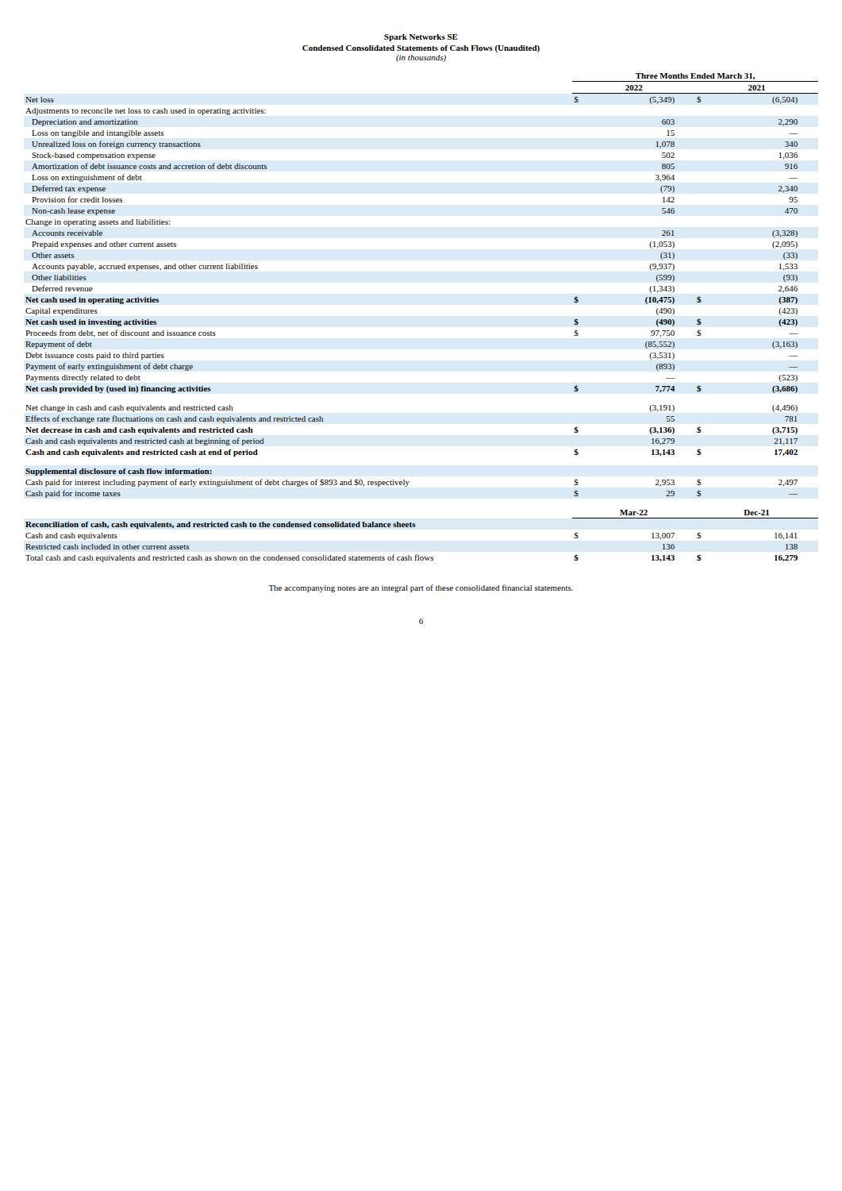Spark Networks SE
Condensed Consolidated Statements of Cash Flows (Unaudited)
(in thousands)
| | Three Months Ended March 31, |
| | 2022 | 2021 |
| Net loss | $ | (5,349) | | $ | (6,504) | |
| Adjustments to reconcile net loss to cash used in operating activities: | | | | | | |
| Depreciation and amortization | | 603 | | | 2,290 | |
| Loss on tangible and intangible assets | | 15 | | | — | |
| Unrealized loss on foreign currency transactions | | 1,078 | | | 340 | |
| Stock-based compensation expense | | 502 | | | 1,036 | |
| Amortization of debt issuance costs and accretion of debt discounts | | 805 | | | 916 | |
| Loss on extinguishment of debt | | 3,964 | | | — | |
| Deferred tax expense | | (79) | | | 2,340 | |
| Provision for credit losses | | 142 | | | 95 | |
| Non-cash lease expense | | 546 | | | 470 | |
| Change in operating assets and liabilities: | | | | | | |
| Accounts receivable | | 261 | | | (3,328) | |
| Prepaid expenses and other current assets | | (1,053) | | | (2,095) | |
| Other assets | | (31) | | | (33) | |
| Accounts payable, accrued expenses, and other current liabilities | | (9,937) | | | 1,533 | |
| Other liabilities | | (599) | | | (93) | |
| Deferred revenue | | (1,343) | | | 2,646 | |
| Net cash used in operating activities | $ | (10,475) | | $ | (387) | |
| Capital expenditures | | (490) | | | (423) | |
| Net cash used in investing activities | $ | (490) | | $ | (423) | |
| Proceeds from debt, net of discount and issuance costs | $ | 97,750 | | $ | — | |
| Repayment of debt | | (85,552) | | | (3,163) | |
| Debt issuance costs paid to third parties | | (3,531) | | | — | |
| Payment of early extinguishment of debt charge | | (893) | | | — | |
| Payments directly related to debt | | — | | | (523) | |
| Net cash provided by (used in) financing activities | $ | 7,774 | | $ | (3,686) | |
| Net change in cash and cash equivalents and restricted cash | | (3,191) | | | (4,496) | |
| Effects of exchange rate fluctuations on cash and cash equivalents and restricted cash | | 55 | | | 781 | |
| Net decrease in cash and cash equivalents and restricted cash | $ | (3,136) | | $ | (3,715) | |
| Cash and cash equivalents and restricted cash at beginning of period | | 16,279 | | | 21,117 | |
| Cash and cash equivalents and restricted cash at end of period | $ | 13,143 | | $ | 17,402 | |
| Supplemental disclosure of cash flow information: | | | | | | |
| Cash paid for interest including payment of early extinguishment of debt charges of $893 and $0, respectively | $ | 2,953 | | $ | 2,497 | |
| Cash paid for income taxes | $ | 29 | | $ | — | |
| | Mar-22 | Dec-21 |
| Reconciliation of cash, cash equivalents, and restricted cash to the condensed consolidated balance sheets | | | | | | |
| Cash and cash equivalents | $ | 13,007 | | $ | 16,141 | |
| Restricted cash included in other current assets | | 136 | | | 138 | |
| Total cash and cash equivalents and restricted cash as shown on the condensed consolidated statements of cash flows | $ | 13,143 | | $ | 16,279 | |
The accompanying notes are an integral part of these consolidated financial statements.
6